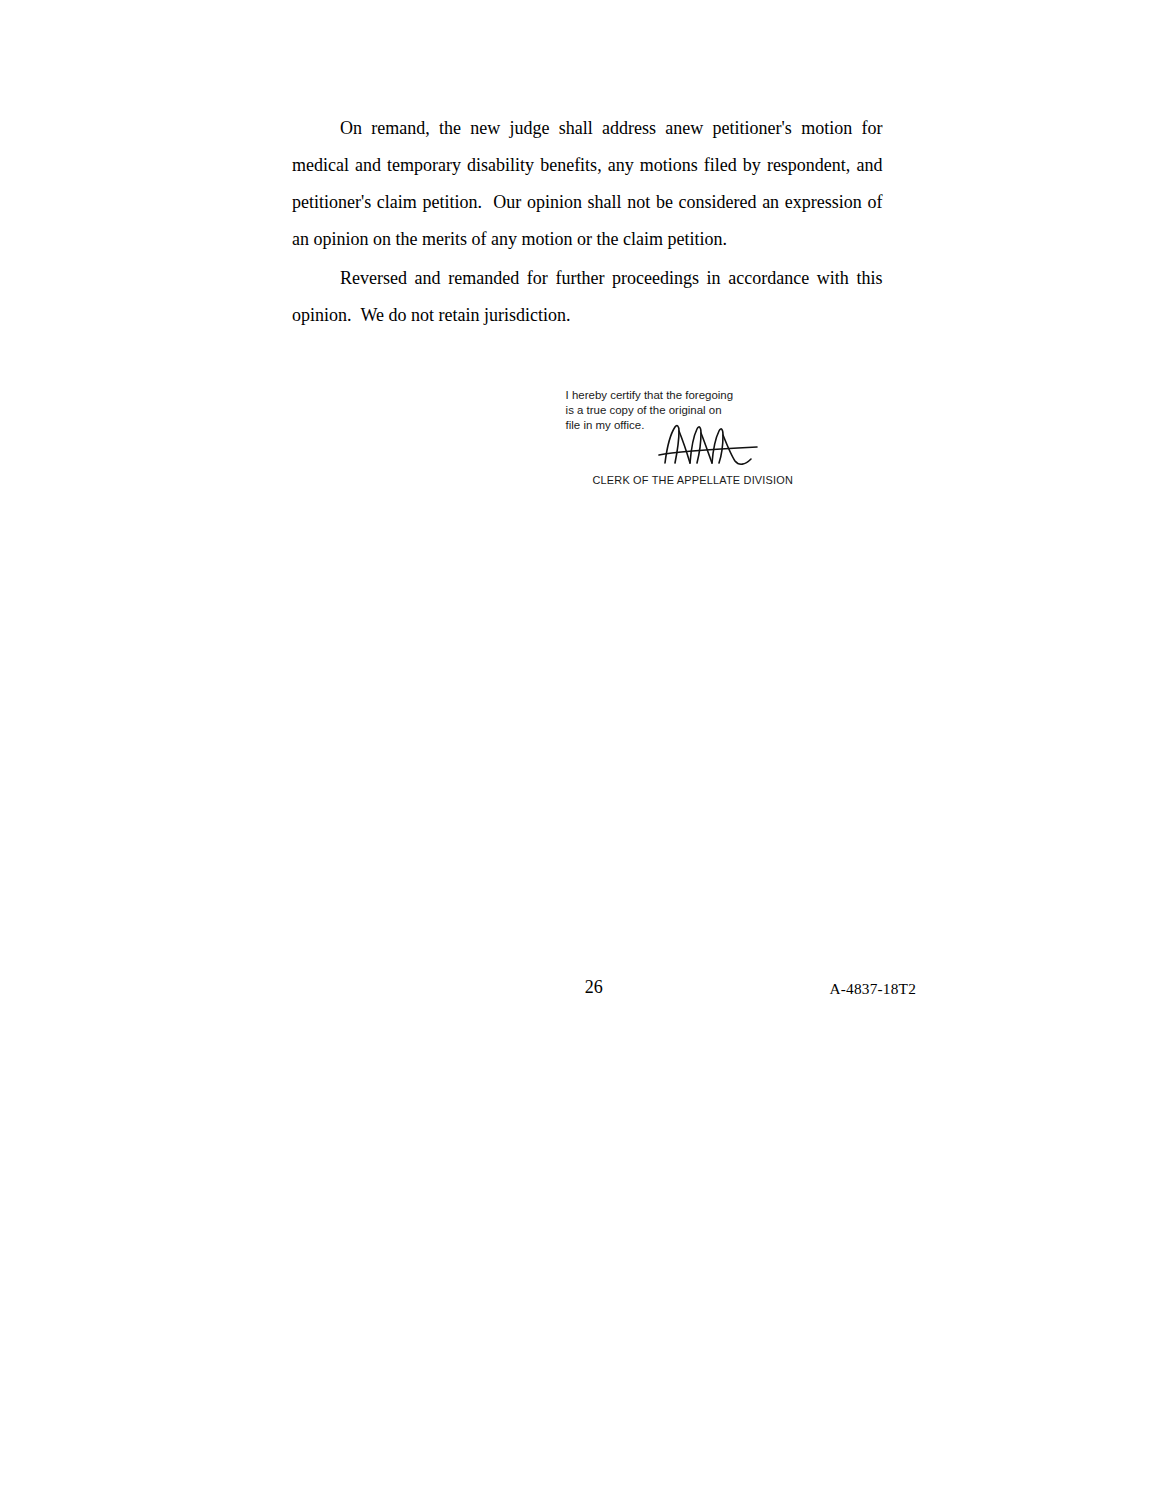On remand, the new judge shall address anew petitioner's motion for medical and temporary disability benefits, any motions filed by respondent, and petitioner's claim petition. Our opinion shall not be considered an expression of an opinion on the merits of any motion or the claim petition.
Reversed and remanded for further proceedings in accordance with this opinion. We do not retain jurisdiction.
I hereby certify that the foregoing
is a true copy of the original on
file in my office.
CLERK OF THE APPELLATE DIVISION
26
A-4837-18T2